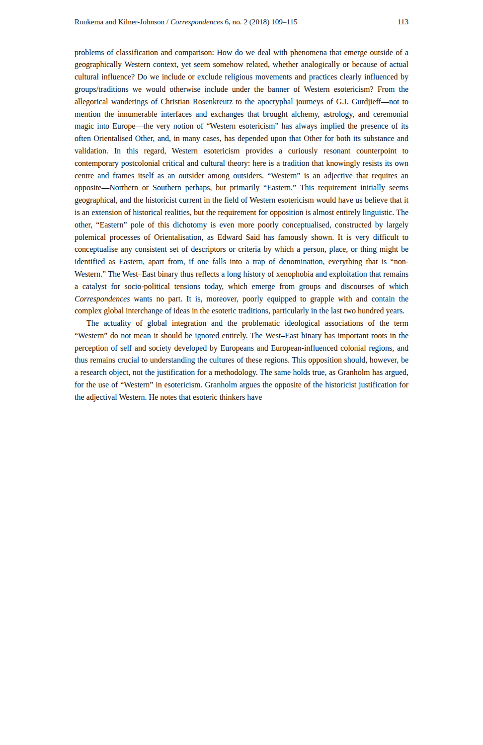Roukema and Kilner-Johnson / Correspondences 6, no. 2 (2018) 109–115 113
problems of classification and comparison: How do we deal with phenomena that emerge outside of a geographically Western context, yet seem somehow related, whether analogically or because of actual cultural influence? Do we include or exclude religious movements and practices clearly influenced by groups/traditions we would otherwise include under the banner of Western esotericism? From the allegorical wanderings of Christian Rosenkreutz to the apocryphal journeys of G.I. Gurdjieff—not to mention the innumerable interfaces and exchanges that brought alchemy, astrology, and ceremonial magic into Europe—the very notion of “Western esotericism” has always implied the presence of its often Orientalised Other, and, in many cases, has depended upon that Other for both its substance and validation. In this regard, Western esotericism provides a curiously resonant counterpoint to contemporary postcolonial critical and cultural theory: here is a tradition that knowingly resists its own centre and frames itself as an outsider among outsiders. “Western” is an adjective that requires an opposite—Northern or Southern perhaps, but primarily “Eastern.” This requirement initially seems geographical, and the historicist current in the field of Western esotericism would have us believe that it is an extension of historical realities, but the requirement for opposition is almost entirely linguistic. The other, “Eastern” pole of this dichotomy is even more poorly conceptualised, constructed by largely polemical processes of Orientalisation, as Edward Said has famously shown. It is very difficult to conceptualise any consistent set of descriptors or criteria by which a person, place, or thing might be identified as Eastern, apart from, if one falls into a trap of denomination, everything that is “non-Western.” The West–East binary thus reflects a long history of xenophobia and exploitation that remains a catalyst for socio-political tensions today, which emerge from groups and discourses of which Correspondences wants no part. It is, moreover, poorly equipped to grapple with and contain the complex global interchange of ideas in the esoteric traditions, particularly in the last two hundred years.
The actuality of global integration and the problematic ideological associations of the term “Western” do not mean it should be ignored entirely. The West–East binary has important roots in the perception of self and society developed by Europeans and European-influenced colonial regions, and thus remains crucial to understanding the cultures of these regions. This opposition should, however, be a research object, not the justification for a methodology. The same holds true, as Granholm has argued, for the use of “Western” in esotericism. Granholm argues the opposite of the historicist justification for the adjectival Western. He notes that esoteric thinkers have